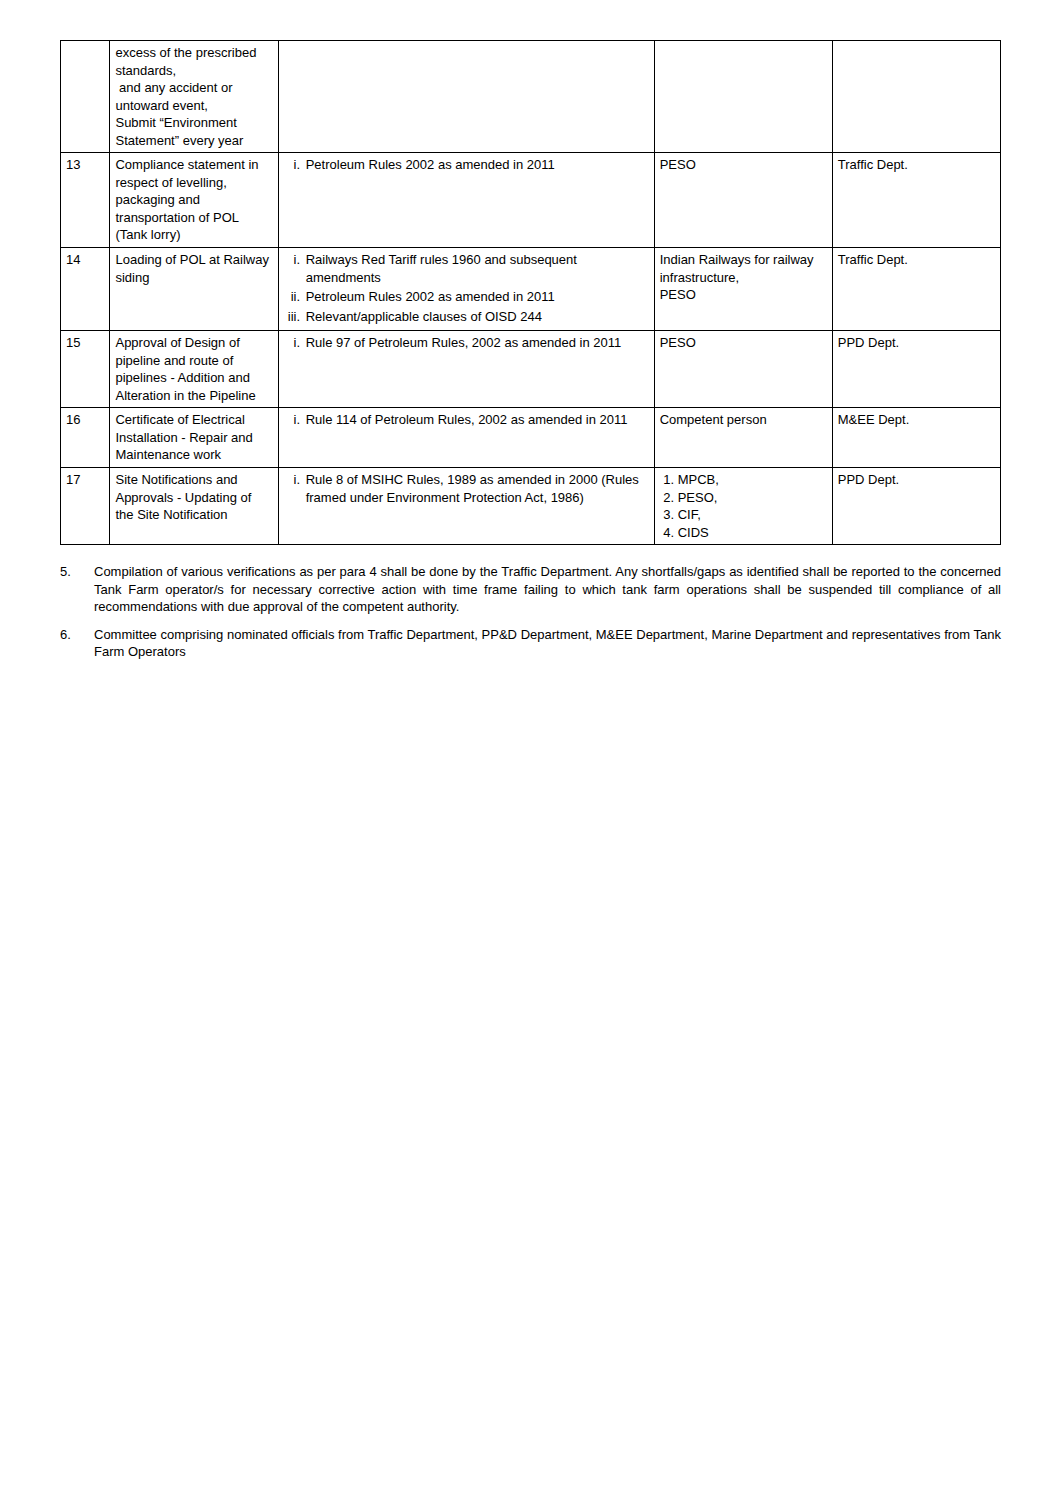| | excess of the prescribed standards, and any accident or untoward event, Submit “Environment Statement” every year | | | |
| 13 | Compliance statement in respect of levelling, packaging and transportation of POL (Tank lorry) | Petroleum Rules 2002 as amended in 2011 | PESO | Traffic Dept. |
| 14 | Loading of POL at Railway siding | Railways Red Tariff rules 1960 and subsequent amendments Petroleum Rules 2002 as amended in 2011 Relevant/applicable clauses of OISD 244 | Indian Railways for railway infrastructure, PESO | Traffic Dept. |
| 15 | Approval of Design of pipeline and route of pipelines - Addition and Alteration in the Pipeline | Rule 97 of Petroleum Rules, 2002 as amended in 2011 | PESO | PPD Dept. |
| 16 | Certificate of Electrical Installation - Repair and Maintenance work | Rule 114 of Petroleum Rules, 2002 as amended in 2011 | Competent person | M&EE Dept. |
| 17 | Site Notifications and Approvals - Updating of the Site Notification | Rule 8 of MSIHC Rules, 1989 as amended in 2000 (Rules framed under Environment Protection Act, 1986) | MPCB, PESO, CIF, CIDS | PPD Dept. |
5.
Compilation of various verifications as per para 4 shall be done by the Traffic Department. Any shortfalls/gaps as identified shall be reported to the concerned Tank Farm operator/s for necessary corrective action with time frame failing to which tank farm operations shall be suspended till compliance of all recommendations with due approval of the competent authority.
6.
Committee comprising nominated officials from Traffic Department, PP&D Department, M&EE Department, Marine Department and representatives from Tank Farm Operators